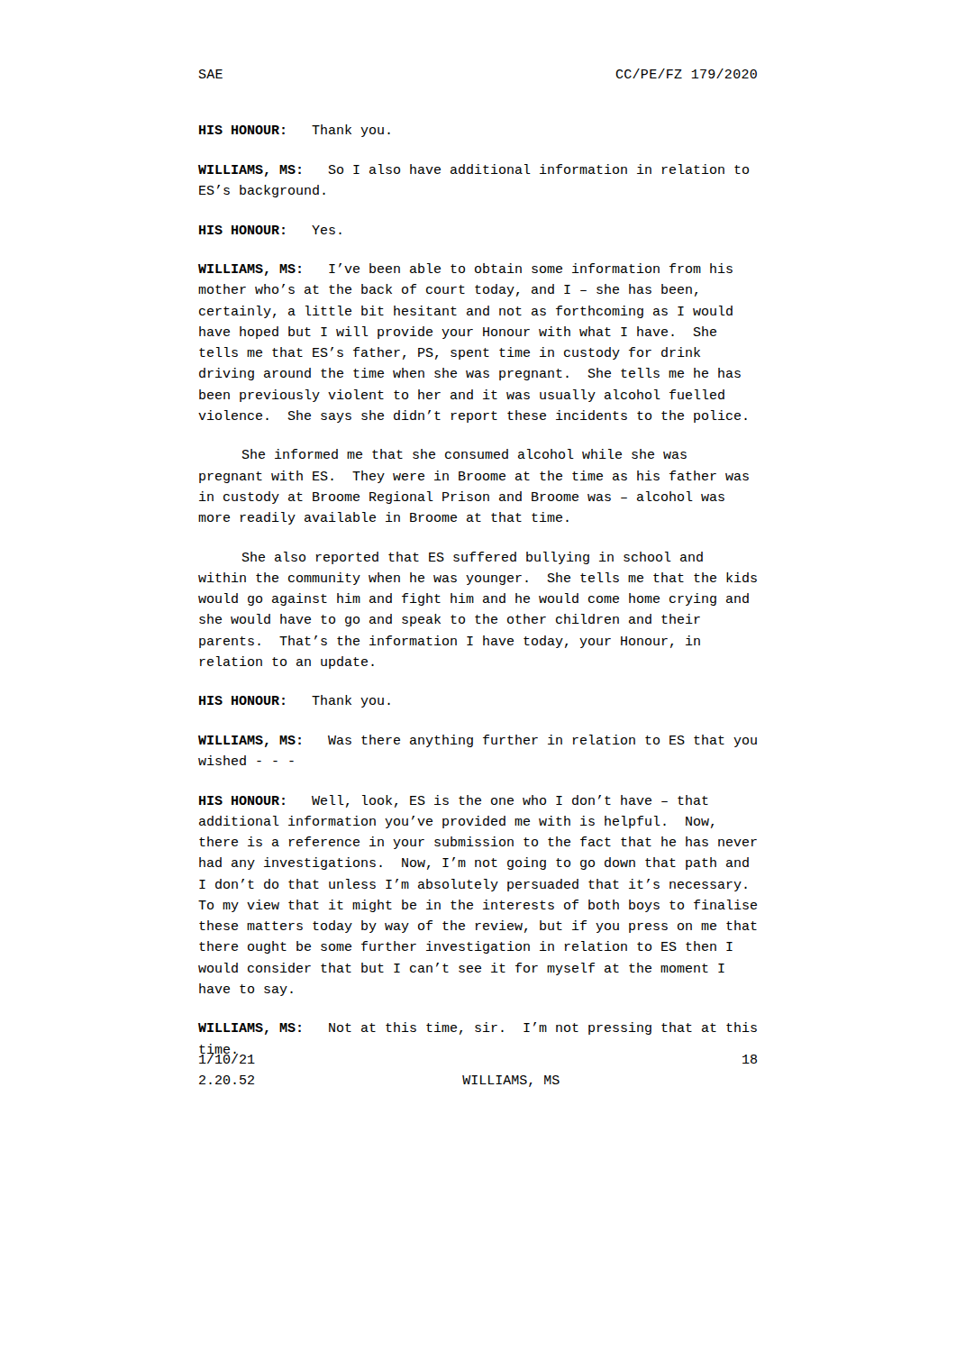SAE
CC/PE/FZ 179/2020
HIS HONOUR: Thank you.
WILLIAMS, MS: So I also have additional information in relation to ES’s background.
HIS HONOUR: Yes.
WILLIAMS, MS: I’ve been able to obtain some information from his mother who’s at the back of court today, and I – she has been, certainly, a little bit hesitant and not as forthcoming as I would have hoped but I will provide your Honour with what I have. She tells me that ES’s father, PS, spent time in custody for drink driving around the time when she was pregnant. She tells me he has been previously violent to her and it was usually alcohol fuelled violence. She says she didn’t report these incidents to the police.
She informed me that she consumed alcohol while she was pregnant with ES. They were in Broome at the time as his father was in custody at Broome Regional Prison and Broome was – alcohol was more readily available in Broome at that time.
She also reported that ES suffered bullying in school and within the community when he was younger. She tells me that the kids would go against him and fight him and he would come home crying and she would have to go and speak to the other children and their parents. That’s the information I have today, your Honour, in relation to an update.
HIS HONOUR: Thank you.
WILLIAMS, MS: Was there anything further in relation to ES that you wished - - -
HIS HONOUR: Well, look, ES is the one who I don’t have – that additional information you’ve provided me with is helpful. Now, there is a reference in your submission to the fact that he has never had any investigations. Now, I’m not going to go down that path and I don’t do that unless I’m absolutely persuaded that it’s necessary. To my view that it might be in the interests of both boys to finalise these matters today by way of the review, but if you press on me that there ought be some further investigation in relation to ES then I would consider that but I can’t see it for myself at the moment I have to say.
WILLIAMS, MS: Not at this time, sir. I’m not pressing that at this time.
1/10/21
18
2.20.52
WILLIAMS, MS